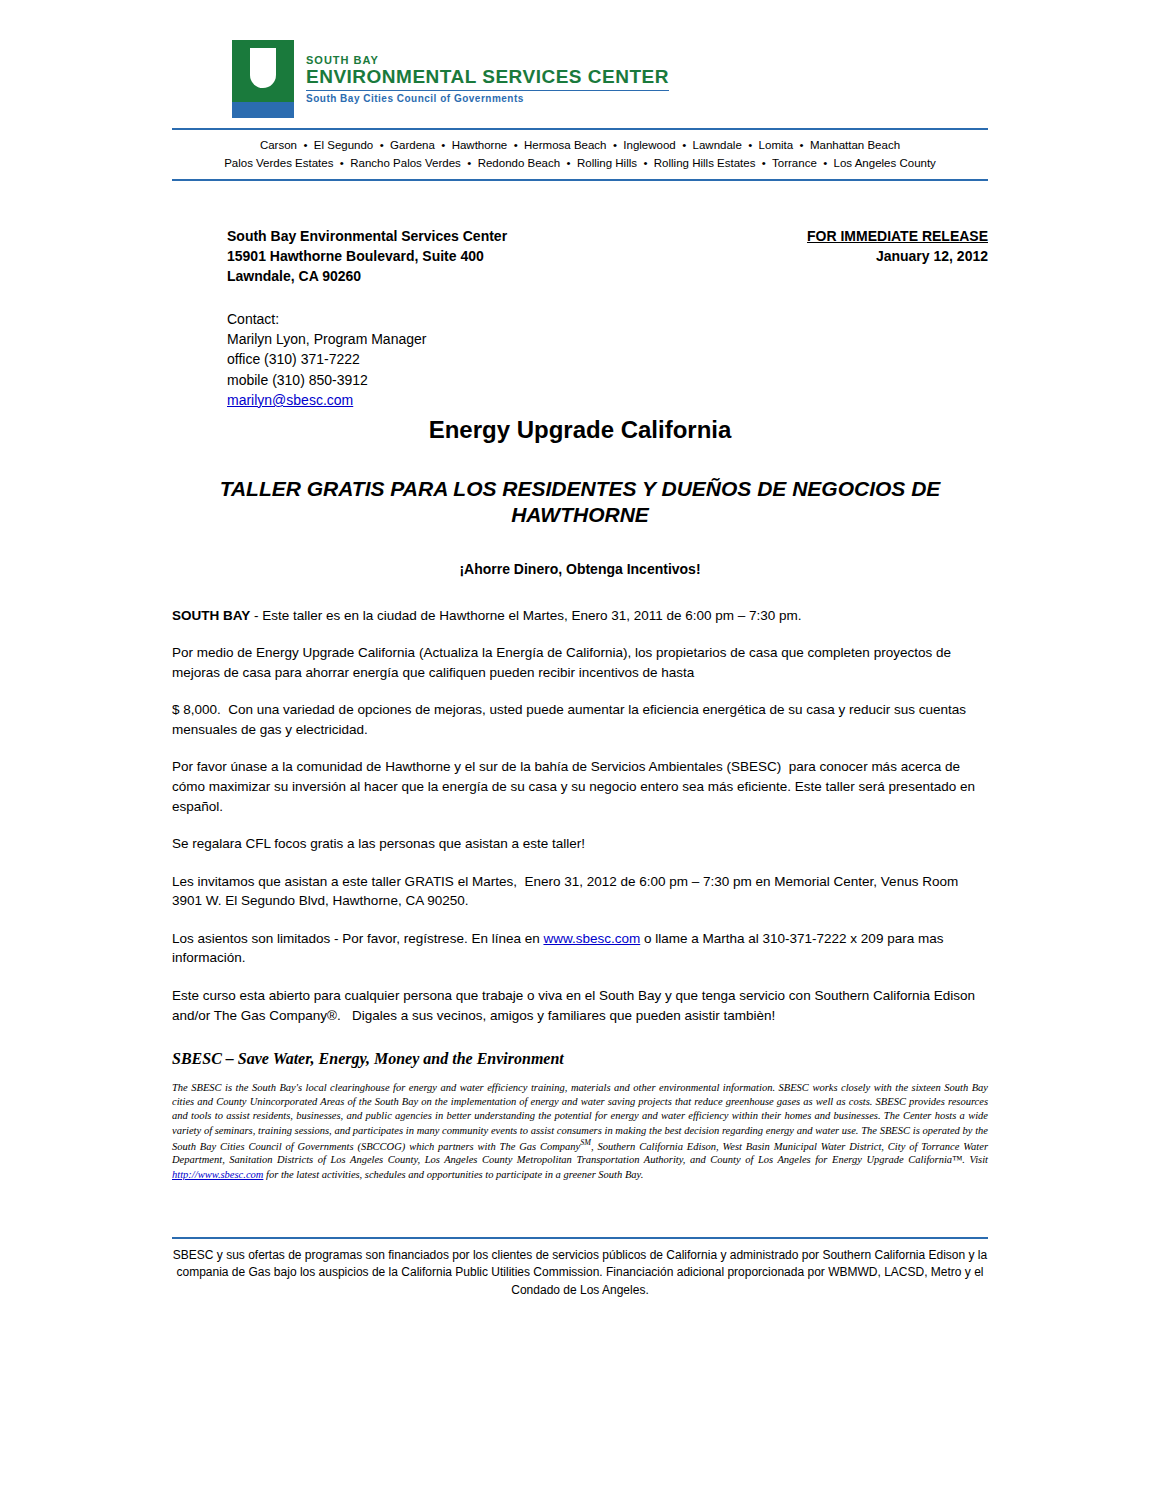SOUTH BAY
ENVIRONMENTAL SERVICES CENTER
South Bay Cities Council of Governments
Carson • El Segundo • Gardena • Hawthorne • Hermosa Beach • Inglewood • Lawndale • Lomita • Manhattan Beach
Palos Verdes Estates • Rancho Palos Verdes • Redondo Beach • Rolling Hills • Rolling Hills Estates • Torrance • Los Angeles County
South Bay Environmental Services Center
15901 Hawthorne Boulevard, Suite 400
Lawndale, CA 90260
FOR IMMEDIATE RELEASE
January 12, 2012
Contact:
Marilyn Lyon, Program Manager
office (310) 371-7222
mobile (310) 850-3912
marilyn@sbesc.com
Energy Upgrade California
TALLER GRATIS PARA LOS RESIDENTES Y DUEÑOS DE NEGOCIOS DE HAWTHORNE
¡Ahorre Dinero, Obtenga Incentivos!
SOUTH BAY - Este taller es en la ciudad de Hawthorne el Martes, Enero 31, 2011 de 6:00 pm – 7:30 pm.
Por medio de Energy Upgrade California (Actualiza la Energía de California), los propietarios de casa que completen proyectos de mejoras de casa para ahorrar energía que califiquen pueden recibir incentivos de hasta
$ 8,000. Con una variedad de opciones de mejoras, usted puede aumentar la eficiencia energética de su casa y reducir sus cuentas mensuales de gas y electricidad.
Por favor únase a la comunidad de Hawthorne y el sur de la bahía de Servicios Ambientales (SBESC) para conocer más acerca de cómo maximizar su inversión al hacer que la energía de su casa y su negocio entero sea más eficiente. Este taller será presentado en español.
Se regalara CFL focos gratis a las personas que asistan a este taller!
Les invitamos que asistan a este taller GRATIS el Martes, Enero 31, 2012 de 6:00 pm – 7:30 pm en Memorial Center, Venus Room 3901 W. El Segundo Blvd, Hawthorne, CA 90250.
Los asientos son limitados - Por favor, regístrese. En línea en www.sbesc.com o llame a Martha al 310-371-7222 x 209 para mas información.
Este curso esta abierto para cualquier persona que trabaje o viva en el South Bay y que tenga servicio con Southern California Edison and/or The Gas Company®. Digales a sus vecinos, amigos y familiares que pueden asistir tambièn!
SBESC – Save Water, Energy, Money and the Environment
The SBESC is the South Bay's local clearinghouse for energy and water efficiency training, materials and other environmental information. SBESC works closely with the sixteen South Bay cities and County Unincorporated Areas of the South Bay on the implementation of energy and water saving projects that reduce greenhouse gases as well as costs. SBESC provides resources and tools to assist residents, businesses, and public agencies in better understanding the potential for energy and water efficiency within their homes and businesses. The Center hosts a wide variety of seminars, training sessions, and participates in many community events to assist consumers in making the best decision regarding energy and water use. The SBESC is operated by the South Bay Cities Council of Governments (SBCCOG) which partners with The Gas CompanySM, Southern California Edison, West Basin Municipal Water District, City of Torrance Water Department, Sanitation Districts of Los Angeles County, Los Angeles County Metropolitan Transportation Authority, and County of Los Angeles for Energy Upgrade California™. Visit http://www.sbesc.com for the latest activities, schedules and opportunities to participate in a greener South Bay.
SBESC y sus ofertas de programas son financiados por los clientes de servicios públicos de California y administrado por Southern California Edison y la compania de Gas bajo los auspicios de la California Public Utilities Commission. Financiación adicional proporcionada por WBMWD, LACSD, Metro y el Condado de Los Angeles.